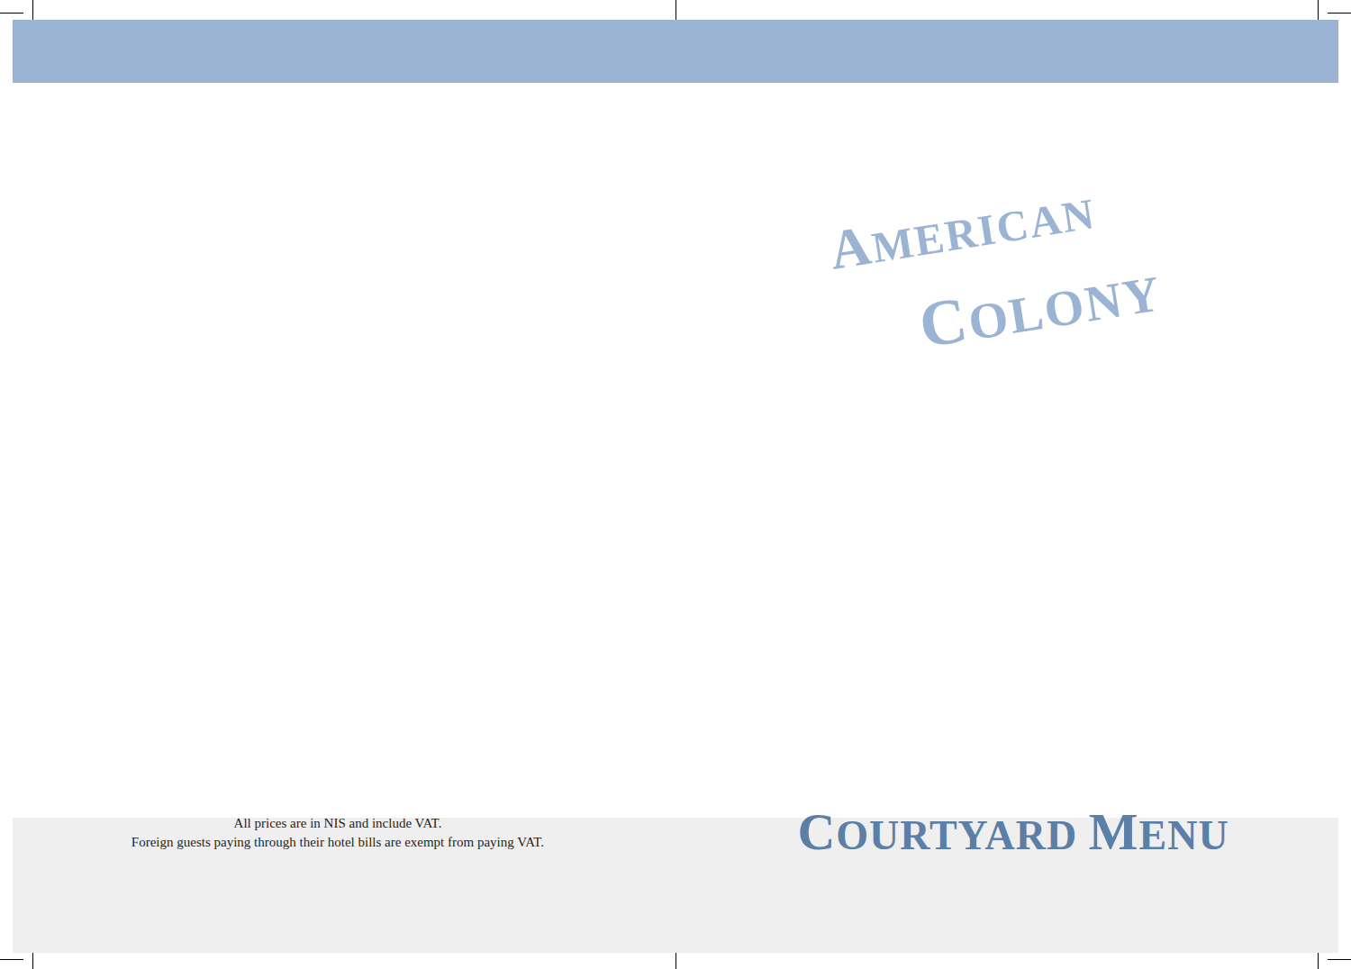AMERICAN COLONY
All prices are in NIS and include VAT.
Foreign guests paying through their hotel bills are exempt from paying VAT.
COURTYARD MENU